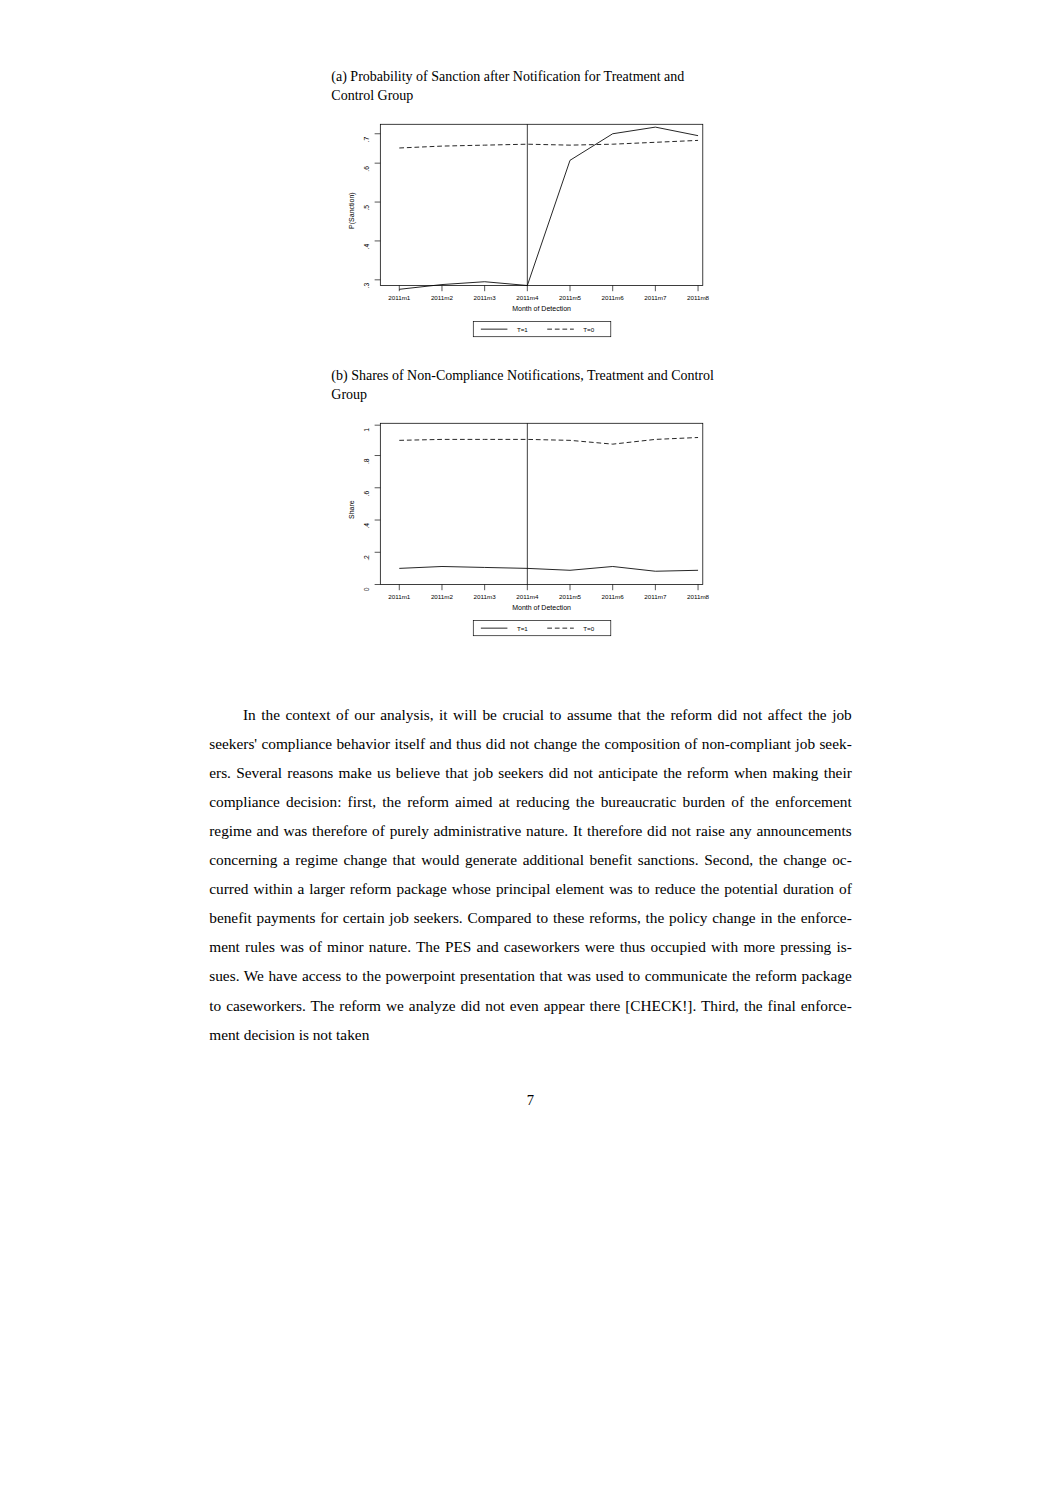(a) Probability of Sanction after Notification for Treatment and Control Group
.3 .4 .5 .6 .7 P(Sanction) 2011m1 2011m2 2011m3 2011m4 2011m5 2011m6 2011m7 2011m8 Month of Detection T=1 T=0
(b) Shares of Non-Compliance Notifications, Treatment and Control Group
0 .2 .4 .6 .8 1 Share 2011m1 2011m2 2011m3 2011m4 2011m5 2011m6 2011m7 2011m8 Month of Detection T=1 T=0
In the context of our analysis, it will be crucial to assume that the reform did not affect the job seekers' compliance behavior itself and thus did not change the composition of non-compliant job seekers. Several reasons make us believe that job seekers did not anticipate the reform when making their compliance decision: first, the reform aimed at reducing the bureaucratic burden of the enforcement regime and was therefore of purely administrative nature. It therefore did not raise any announcements concerning a regime change that would generate additional benefit sanctions. Second, the change occurred within a larger reform package whose principal element was to reduce the potential duration of benefit payments for certain job seekers. Compared to these reforms, the policy change in the enforcement rules was of minor nature. The PES and caseworkers were thus occupied with more pressing issues. We have access to the powerpoint presentation that was used to communicate the reform package to caseworkers. The reform we analyze did not even appear there [CHECK!]. Third, the final enforcement decision is not taken
7